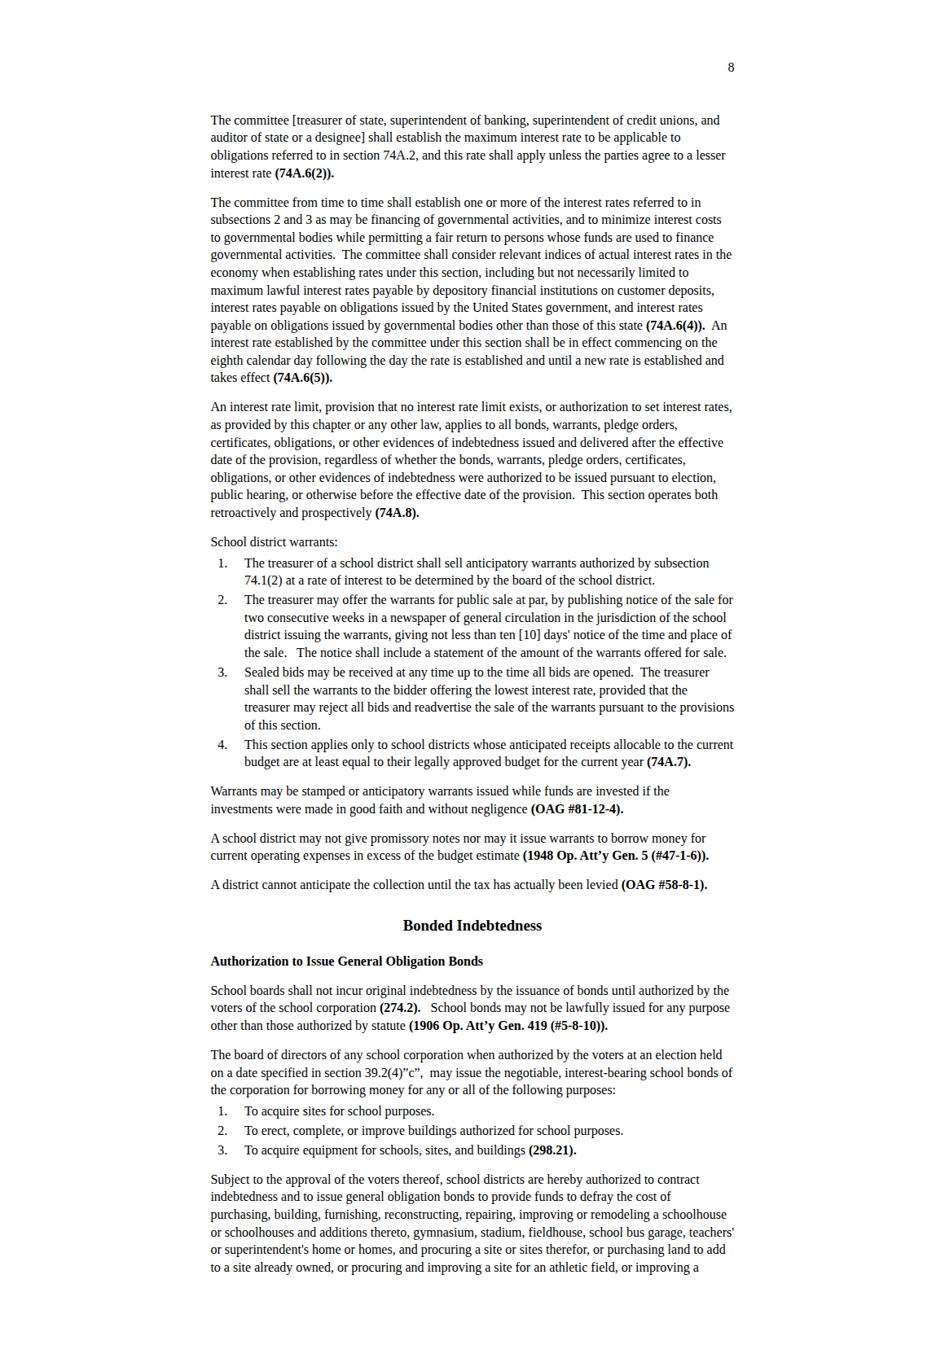8
The committee [treasurer of state, superintendent of banking, superintendent of credit unions, and auditor of state or a designee] shall establish the maximum interest rate to be applicable to obligations referred to in section 74A.2, and this rate shall apply unless the parties agree to a lesser interest rate (74A.6(2)).
The committee from time to time shall establish one or more of the interest rates referred to in subsections 2 and 3 as may be financing of governmental activities, and to minimize interest costs to governmental bodies while permitting a fair return to persons whose funds are used to finance governmental activities. The committee shall consider relevant indices of actual interest rates in the economy when establishing rates under this section, including but not necessarily limited to maximum lawful interest rates payable by depository financial institutions on customer deposits, interest rates payable on obligations issued by the United States government, and interest rates payable on obligations issued by governmental bodies other than those of this state (74A.6(4)). An interest rate established by the committee under this section shall be in effect commencing on the eighth calendar day following the day the rate is established and until a new rate is established and takes effect (74A.6(5)).
An interest rate limit, provision that no interest rate limit exists, or authorization to set interest rates, as provided by this chapter or any other law, applies to all bonds, warrants, pledge orders, certificates, obligations, or other evidences of indebtedness issued and delivered after the effective date of the provision, regardless of whether the bonds, warrants, pledge orders, certificates, obligations, or other evidences of indebtedness were authorized to be issued pursuant to election, public hearing, or otherwise before the effective date of the provision. This section operates both retroactively and prospectively (74A.8).
School district warrants:
The treasurer of a school district shall sell anticipatory warrants authorized by subsection 74.1(2) at a rate of interest to be determined by the board of the school district.
The treasurer may offer the warrants for public sale at par, by publishing notice of the sale for two consecutive weeks in a newspaper of general circulation in the jurisdiction of the school district issuing the warrants, giving not less than ten [10] days' notice of the time and place of the sale. The notice shall include a statement of the amount of the warrants offered for sale.
Sealed bids may be received at any time up to the time all bids are opened. The treasurer shall sell the warrants to the bidder offering the lowest interest rate, provided that the treasurer may reject all bids and readvertise the sale of the warrants pursuant to the provisions of this section.
This section applies only to school districts whose anticipated receipts allocable to the current budget are at least equal to their legally approved budget for the current year (74A.7).
Warrants may be stamped or anticipatory warrants issued while funds are invested if the investments were made in good faith and without negligence (OAG #81-12-4).
A school district may not give promissory notes nor may it issue warrants to borrow money for current operating expenses in excess of the budget estimate (1948 Op. Att’y Gen. 5 (#47-1-6)).
A district cannot anticipate the collection until the tax has actually been levied (OAG #58-8-1).
Bonded Indebtedness
Authorization to Issue General Obligation Bonds
School boards shall not incur original indebtedness by the issuance of bonds until authorized by the voters of the school corporation (274.2). School bonds may not be lawfully issued for any purpose other than those authorized by statute (1906 Op. Att’y Gen. 419 (#5-8-10)).
The board of directors of any school corporation when authorized by the voters at an election held on a date specified in section 39.2(4)”c”, may issue the negotiable, interest-bearing school bonds of the corporation for borrowing money for any or all of the following purposes:
To acquire sites for school purposes.
To erect, complete, or improve buildings authorized for school purposes.
To acquire equipment for schools, sites, and buildings (298.21).
Subject to the approval of the voters thereof, school districts are hereby authorized to contract indebtedness and to issue general obligation bonds to provide funds to defray the cost of purchasing, building, furnishing, reconstructing, repairing, improving or remodeling a schoolhouse or schoolhouses and additions thereto, gymnasium, stadium, fieldhouse, school bus garage, teachers' or superintendent's home or homes, and procuring a site or sites therefor, or purchasing land to add to a site already owned, or procuring and improving a site for an athletic field, or improving a